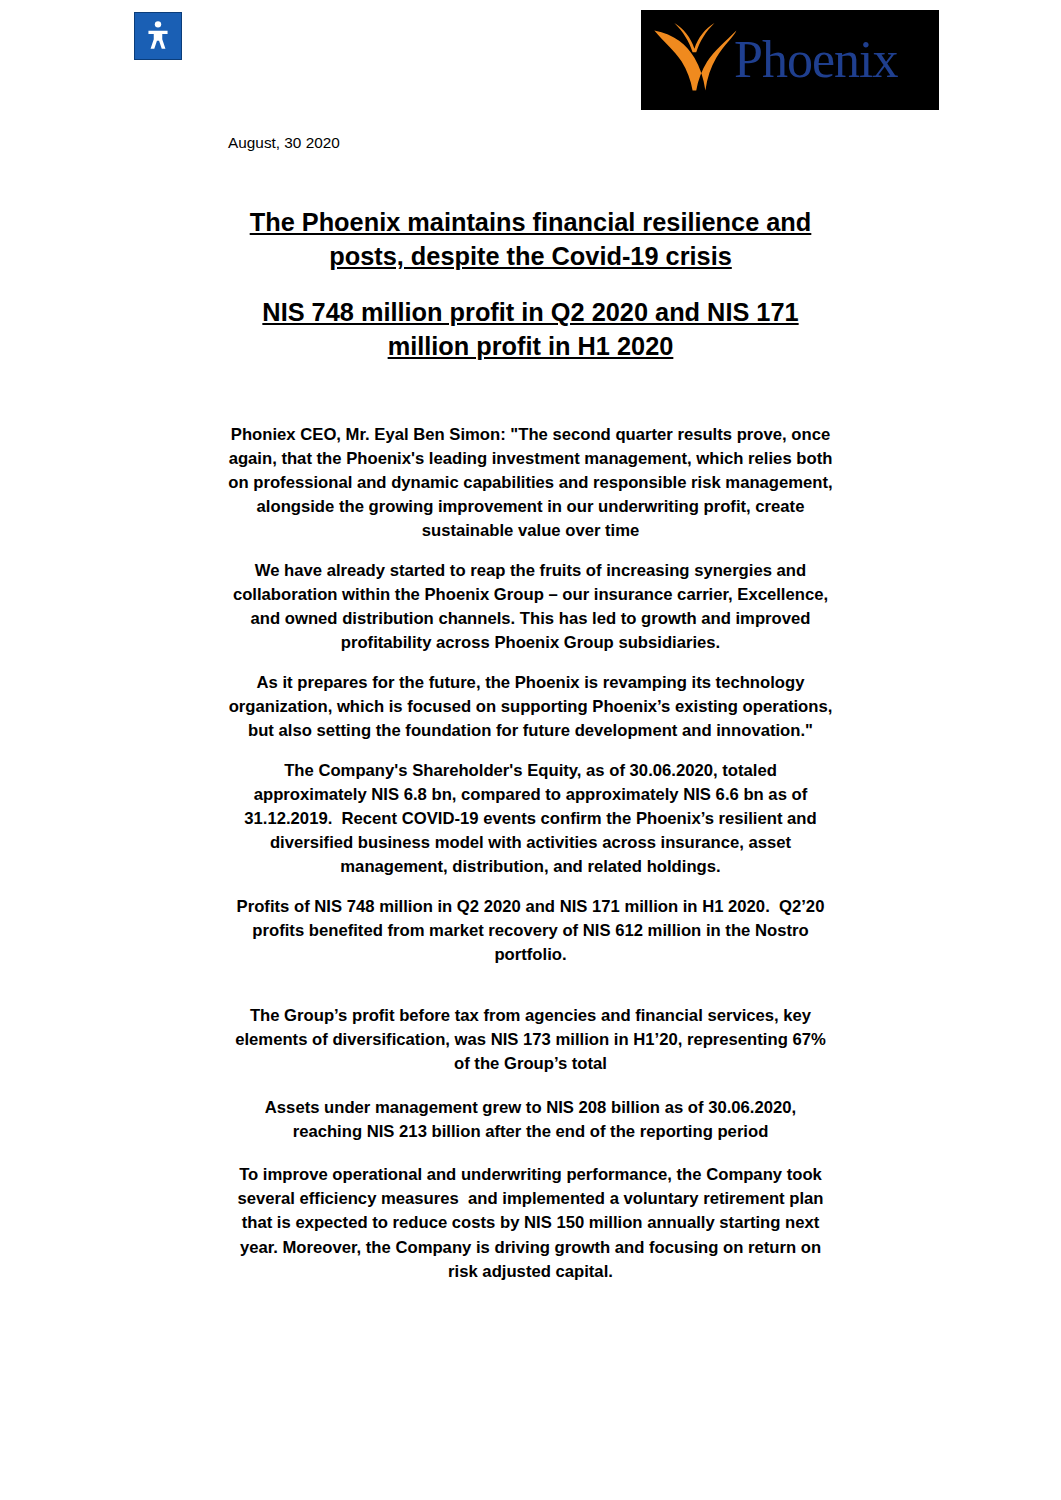Phoenix
August, 30 2020
The Phoenix maintains financial resilience and posts, despite the Covid-19 crisis NIS 748 million profit in Q2 2020 and NIS 171 million profit in H1 2020
Phoniex CEO, Mr. Eyal Ben Simon: "The second quarter results prove, once again, that the Phoenix's leading investment management, which relies both on professional and dynamic capabilities and responsible risk management, alongside the growing improvement in our underwriting profit, create sustainable value over time
We have already started to reap the fruits of increasing synergies and collaboration within the Phoenix Group – our insurance carrier, Excellence, and owned distribution channels. This has led to growth and improved profitability across Phoenix Group subsidiaries.
As it prepares for the future, the Phoenix is revamping its technology organization, which is focused on supporting Phoenix’s existing operations, but also setting the foundation for future development and innovation."
The Company's Shareholder's Equity, as of 30.06.2020, totaled approximately NIS 6.8 bn, compared to approximately NIS 6.6 bn as of 31.12.2019. Recent COVID-19 events confirm the Phoenix’s resilient and diversified business model with activities across insurance, asset management, distribution, and related holdings.
Profits of NIS 748 million in Q2 2020 and NIS 171 million in H1 2020. Q2’20 profits benefited from market recovery of NIS 612 million in the Nostro portfolio.
The Group’s profit before tax from agencies and financial services, key elements of diversification, was NIS 173 million in H1’20, representing 67% of the Group’s total
Assets under management grew to NIS 208 billion as of 30.06.2020, reaching NIS 213 billion after the end of the reporting period
To improve operational and underwriting performance, the Company took several efficiency measures and implemented a voluntary retirement plan that is expected to reduce costs by NIS 150 million annually starting next year. Moreover, the Company is driving growth and focusing on return on risk adjusted capital.